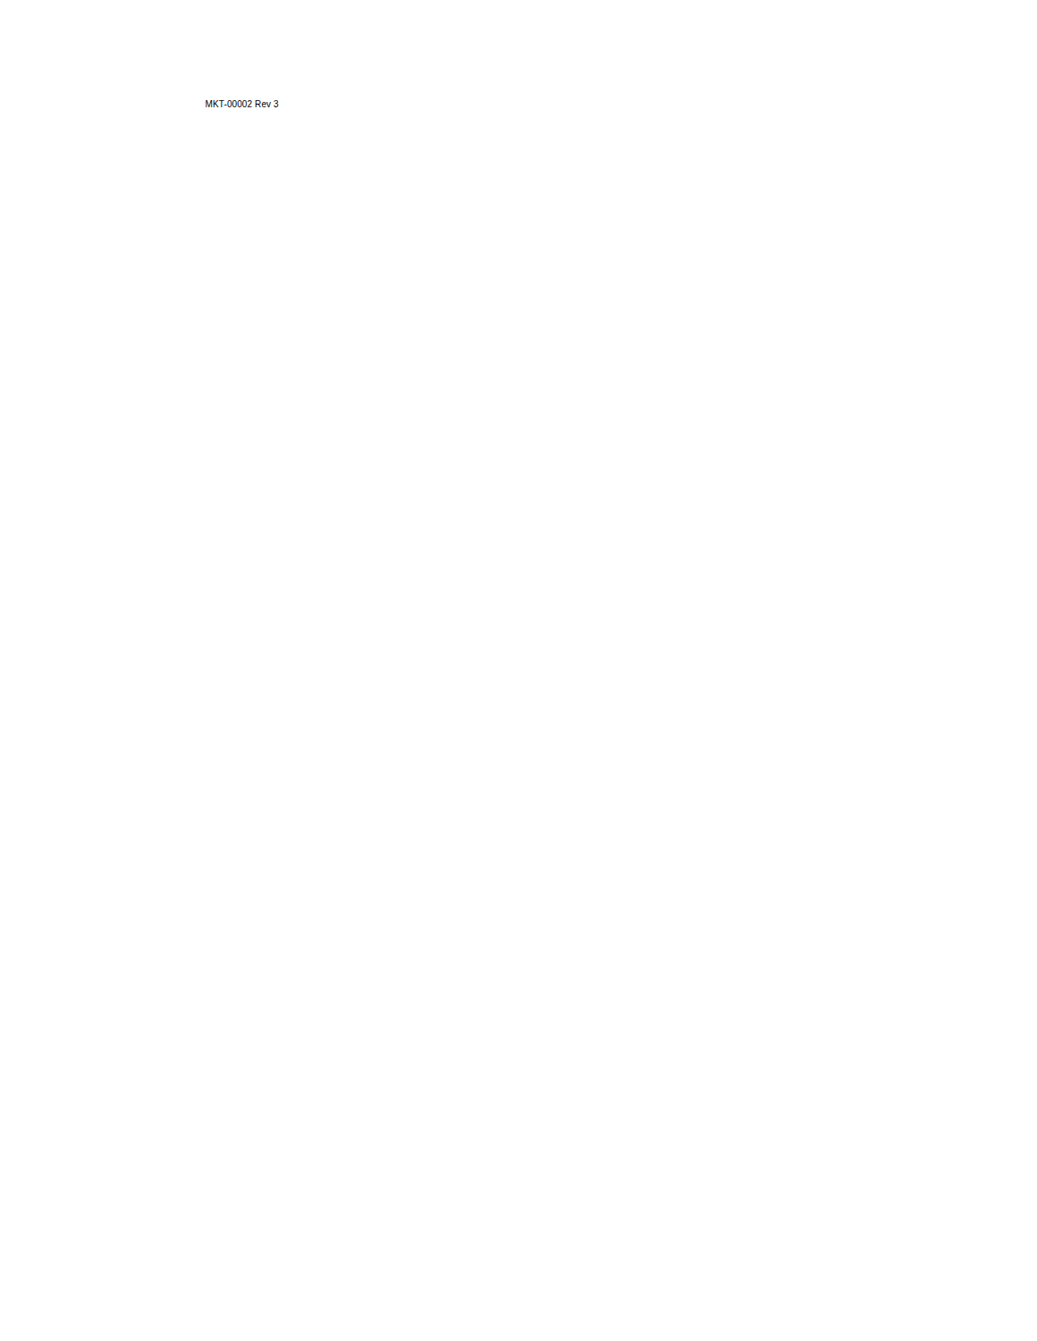MKT-00002 Rev 3